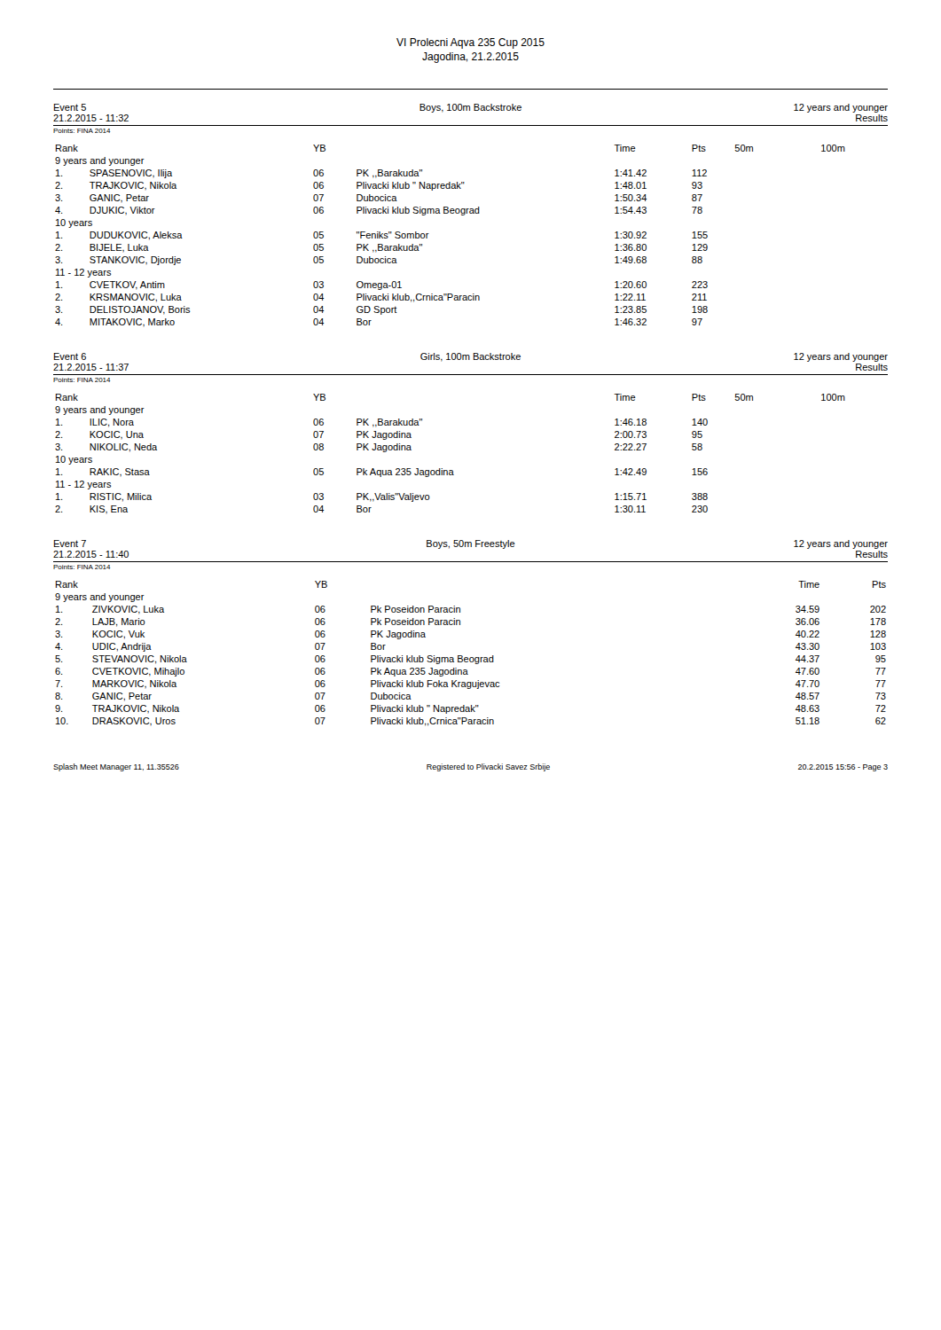VI Prolecni Aqva 235 Cup 2015
Jagodina, 21.2.2015
| Event 5 21.2.2015 - 11:32 | Boys, 100m Backstroke | 12 years and younger Results |
Points: FINA 2014
| Rank | | YB | | Time | Pts | 50m | 100m |
| 9 years and younger |
| 1. | SPASENOVIC, Ilija | 06 | PK ,,Barakuda" | 1:41.42 | 112 | | |
| 2. | TRAJKOVIC, Nikola | 06 | Plivacki klub " Napredak" | 1:48.01 | 93 | | |
| 3. | GANIC, Petar | 07 | Dubocica | 1:50.34 | 87 | | |
| 4. | DJUKIC, Viktor | 06 | Plivacki klub Sigma Beograd | 1:54.43 | 78 | | |
| 10 years |
| 1. | DUDUKOVIC, Aleksa | 05 | "Feniks" Sombor | 1:30.92 | 155 | | |
| 2. | BIJELE, Luka | 05 | PK ,,Barakuda" | 1:36.80 | 129 | | |
| 3. | STANKOVIC, Djordje | 05 | Dubocica | 1:49.68 | 88 | | |
| 11 - 12 years |
| 1. | CVETKOV, Antim | 03 | Omega-01 | 1:20.60 | 223 | | |
| 2. | KRSMANOVIC, Luka | 04 | Plivacki klub,,Crnica"Paracin | 1:22.11 | 211 | | |
| 3. | DELISTOJANOV, Boris | 04 | GD Sport | 1:23.85 | 198 | | |
| 4. | MITAKOVIC, Marko | 04 | Bor | 1:46.32 | 97 | | |
| Event 6 21.2.2015 - 11:37 | Girls, 100m Backstroke | 12 years and younger Results |
Points: FINA 2014
| Rank | | YB | | Time | Pts | 50m | 100m |
| 9 years and younger |
| 1. | ILIC, Nora | 06 | PK ,,Barakuda" | 1:46.18 | 140 | | |
| 2. | KOCIC, Una | 07 | PK Jagodina | 2:00.73 | 95 | | |
| 3. | NIKOLIC, Neda | 08 | PK Jagodina | 2:22.27 | 58 | | |
| 10 years |
| 1. | RAKIC, Stasa | 05 | Pk Aqua 235 Jagodina | 1:42.49 | 156 | | |
| 11 - 12 years |
| 1. | RISTIC, Milica | 03 | PK,,Valis"Valjevo | 1:15.71 | 388 | | |
| 2. | KIS, Ena | 04 | Bor | 1:30.11 | 230 | | |
| Event 7 21.2.2015 - 11:40 | Boys, 50m Freestyle | 12 years and younger Results |
Points: FINA 2014
| Rank | | YB | | Time | Pts |
| 9 years and younger |
| 1. | ZIVKOVIC, Luka | 06 | Pk Poseidon Paracin | 34.59 | 202 |
| 2. | LAJB, Mario | 06 | Pk Poseidon Paracin | 36.06 | 178 |
| 3. | KOCIC, Vuk | 06 | PK Jagodina | 40.22 | 128 |
| 4. | UDIC, Andrija | 07 | Bor | 43.30 | 103 |
| 5. | STEVANOVIC, Nikola | 06 | Plivacki klub Sigma Beograd | 44.37 | 95 |
| 6. | CVETKOVIC, Mihajlo | 06 | Pk Aqua 235 Jagodina | 47.60 | 77 |
| 7. | MARKOVIC, Nikola | 06 | Plivacki klub Foka Kragujevac | 47.70 | 77 |
| 8. | GANIC, Petar | 07 | Dubocica | 48.57 | 73 |
| 9. | TRAJKOVIC, Nikola | 06 | Plivacki klub " Napredak" | 48.63 | 72 |
| 10. | DRASKOVIC, Uros | 07 | Plivacki klub,,Crnica"Paracin | 51.18 | 62 |
Splash Meet Manager 11, 11.35526 Registered to Plivacki Savez Srbije 20.2.2015 15:56 - Page 3